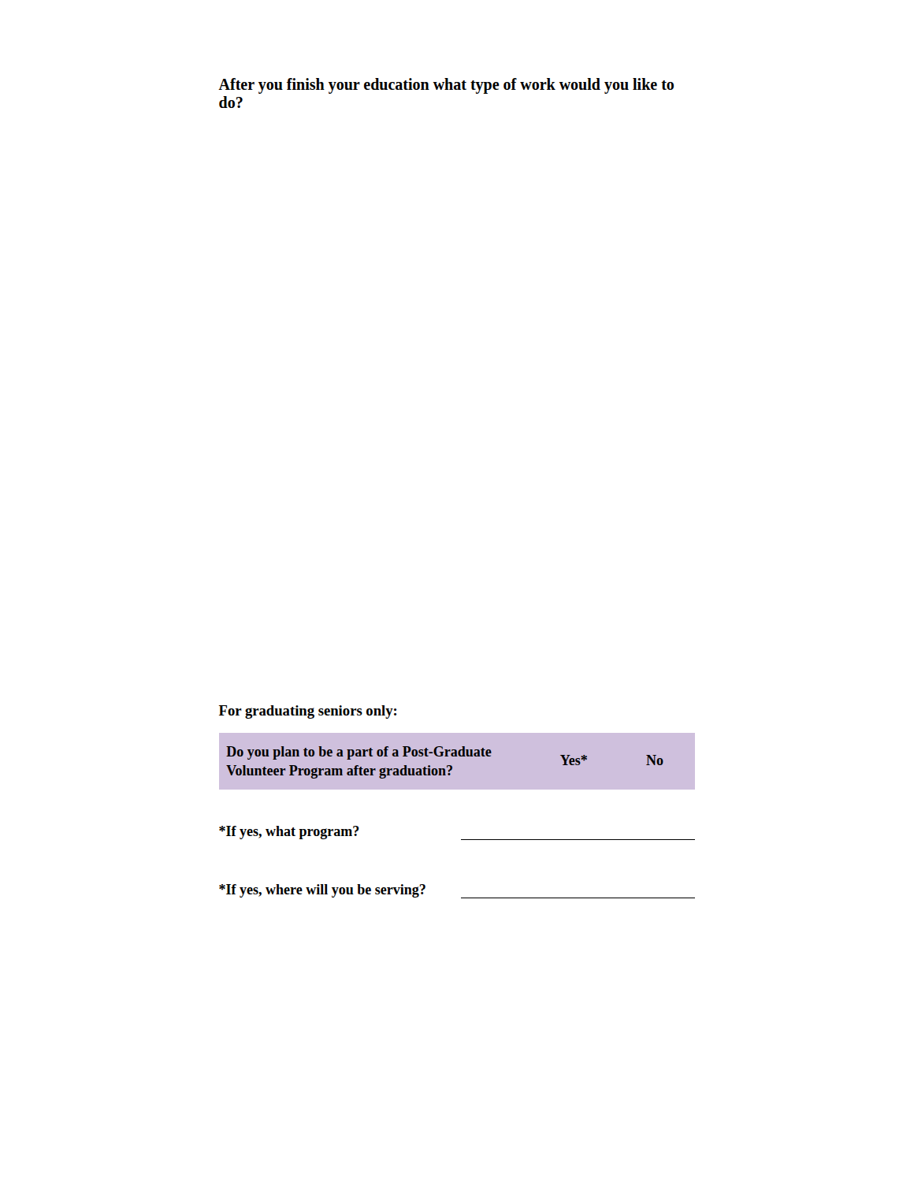After you finish your education what type of work would you like to do?
For graduating seniors only:
| Do you plan to be a part of a Post-Graduate Volunteer Program after graduation? | Yes* | No |
*If yes, what program?
*If yes, where will you be serving?